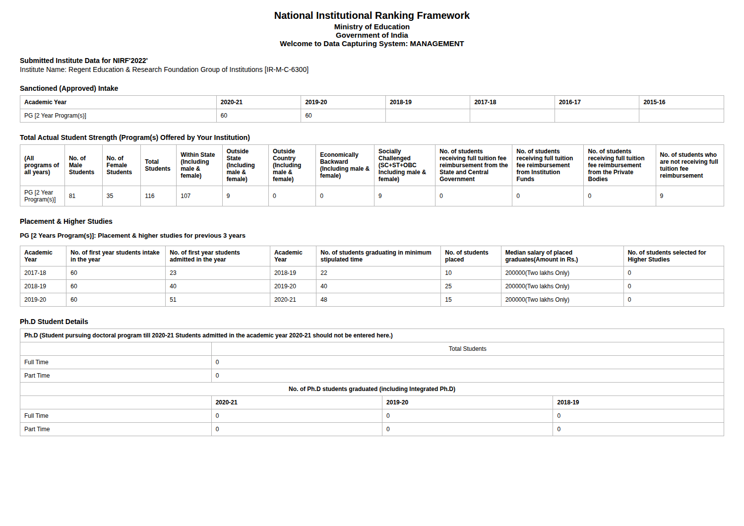National Institutional Ranking Framework
Ministry of Education
Government of India
Welcome to Data Capturing System: MANAGEMENT
Submitted Institute Data for NIRF'2022'
Institute Name: Regent Education & Research Foundation Group of Institutions [IR-M-C-6300]
Sanctioned (Approved) Intake
| Academic Year | 2020-21 | 2019-20 | 2018-19 | 2017-18 | 2016-17 | 2015-16 |
| --- | --- | --- | --- | --- | --- | --- |
| PG [2 Year Program(s)] | 60 | 60 | | | | |
Total Actual Student Strength (Program(s) Offered by Your Institution)
| (All programs of all years) | No. of Male Students | No. of Female Students | Total Students | Within State (Including male & female) | Outside State (Including male & female) | Outside Country (Including male & female) | Economically Backward (Including male & female) | Socially Challenged (SC+ST+OBC Including male & female) | No. of students receiving full tuition fee reimbursement from the State and Central Government | No. of students receiving full tuition fee reimbursement from Institution Funds | No. of students receiving full tuition fee reimbursement from the Private Bodies | No. of students who are not receiving full tuition fee reimbursement |
| --- | --- | --- | --- | --- | --- | --- | --- | --- | --- | --- | --- | --- |
| PG [2 Year Program(s)] | 81 | 35 | 116 | 107 | 9 | 0 | 0 | 9 | 0 | 0 | 0 | 9 |
Placement & Higher Studies
PG [2 Years Program(s)]: Placement & higher studies for previous 3 years
| Academic Year | No. of first year students intake in the year | No. of first year students admitted in the year | Academic Year | No. of students graduating in minimum stipulated time | No. of students placed | Median salary of placed graduates(Amount in Rs.) | No. of students selected for Higher Studies |
| --- | --- | --- | --- | --- | --- | --- | --- |
| 2017-18 | 60 | 23 | 2018-19 | 22 | 10 | 200000(Two lakhs Only) | 0 |
| 2018-19 | 60 | 40 | 2019-20 | 40 | 25 | 200000(Two lakhs Only) | 0 |
| 2019-20 | 60 | 51 | 2020-21 | 48 | 15 | 200000(Two lakhs Only) | 0 |
Ph.D Student Details
| Ph.D (Student pursuing doctoral program till 2020-21 Students admitted in the academic year 2020-21 should not be entered here.) |
| --- |
| | Total Students |
| Full Time | 0 |
| Part Time | 0 |
| No. of Ph.D students graduated (including Integrated Ph.D) |
| | 2020-21 | 2019-20 | 2018-19 |
| Full Time | 0 | 0 | 0 |
| Part Time | 0 | 0 | 0 |